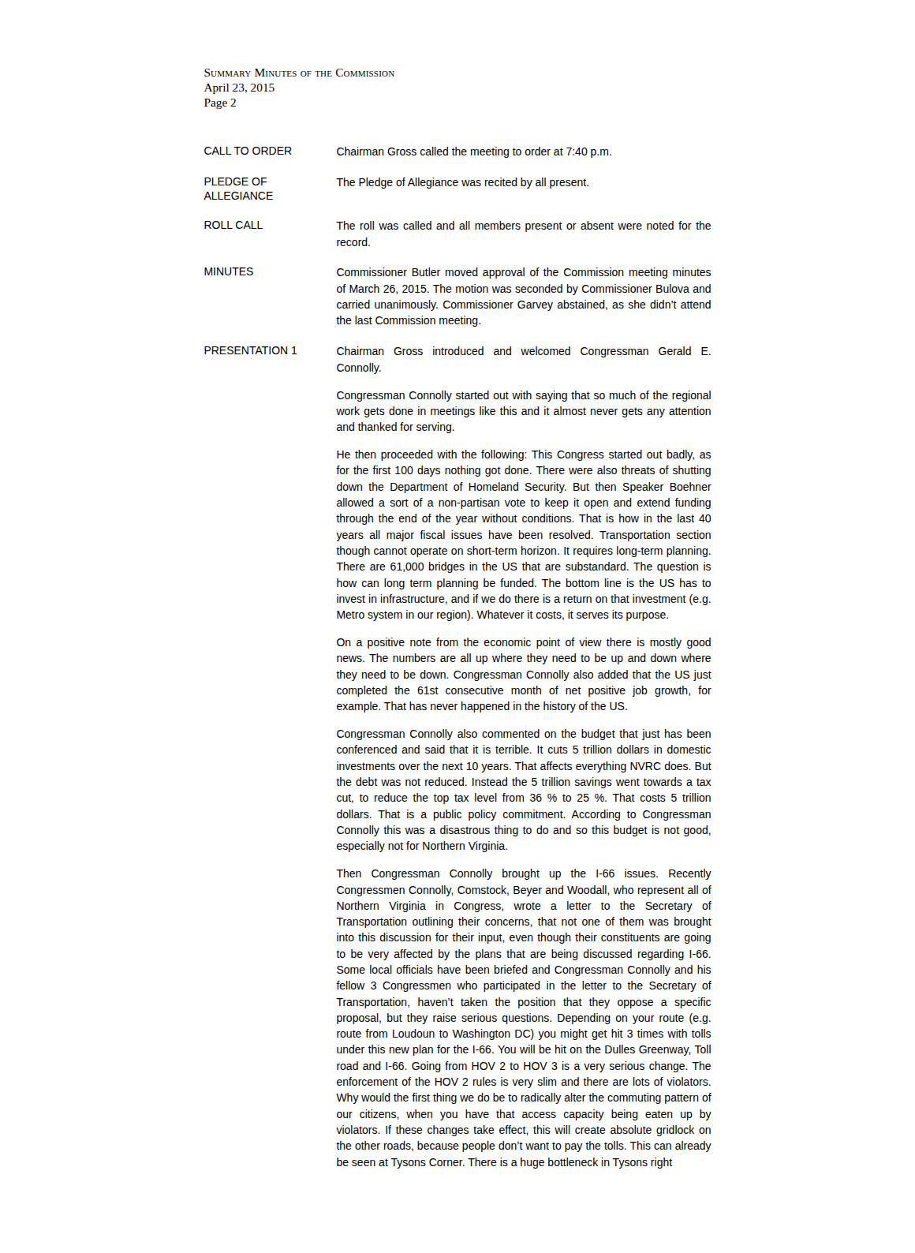Summary Minutes of the Commission
April 23, 2015
Page 2
| CALL TO ORDER | Chairman Gross called the meeting to order at 7:40 p.m. |
| PLEDGE OF ALLEGIANCE | The Pledge of Allegiance was recited by all present. |
| ROLL CALL | The roll was called and all members present or absent were noted for the record. |
| MINUTES | Commissioner Butler moved approval of the Commission meeting minutes of March 26, 2015. The motion was seconded by Commissioner Bulova and carried unanimously. Commissioner Garvey abstained, as she didn’t attend the last Commission meeting. |
| PRESENTATION 1 | Chairman Gross introduced and welcomed Congressman Gerald E. Connolly. Congressman Connolly started out with saying that so much of the regional work gets done in meetings like this and it almost never gets any attention and thanked for serving. He then proceeded with the following: This Congress started out badly, as for the first 100 days nothing got done. There were also threats of shutting down the Department of Homeland Security. But then Speaker Boehner allowed a sort of a non-partisan vote to keep it open and extend funding through the end of the year without conditions. That is how in the last 40 years all major fiscal issues have been resolved. Transportation section though cannot operate on short-term horizon. It requires long-term planning. There are 61,000 bridges in the US that are substandard. The question is how can long term planning be funded. The bottom line is the US has to invest in infrastructure, and if we do there is a return on that investment (e.g. Metro system in our region). Whatever it costs, it serves its purpose. On a positive note from the economic point of view there is mostly good news. The numbers are all up where they need to be up and down where they need to be down. Congressman Connolly also added that the US just completed the 61st consecutive month of net positive job growth, for example. That has never happened in the history of the US. Congressman Connolly also commented on the budget that just has been conferenced and said that it is terrible. It cuts 5 trillion dollars in domestic investments over the next 10 years. That affects everything NVRC does. But the debt was not reduced. Instead the 5 trillion savings went towards a tax cut, to reduce the top tax level from 36 % to 25 %. That costs 5 trillion dollars. That is a public policy commitment. According to Congressman Connolly this was a disastrous thing to do and so this budget is not good, especially not for Northern Virginia. Then Congressman Connolly brought up the I-66 issues. Recently Congressmen Connolly, Comstock, Beyer and Woodall, who represent all of Northern Virginia in Congress, wrote a letter to the Secretary of Transportation outlining their concerns, that not one of them was brought into this discussion for their input, even though their constituents are going to be very affected by the plans that are being discussed regarding I-66. Some local officials have been briefed and Congressman Connolly and his fellow 3 Congressmen who participated in the letter to the Secretary of Transportation, haven’t taken the position that they oppose a specific proposal, but they raise serious questions. Depending on your route (e.g. route from Loudoun to Washington DC) you might get hit 3 times with tolls under this new plan for the I-66. You will be hit on the Dulles Greenway, Toll road and I-66. Going from HOV 2 to HOV 3 is a very serious change. The enforcement of the HOV 2 rules is very slim and there are lots of violators. Why would the first thing we do be to radically alter the commuting pattern of our citizens, when you have that access capacity being eaten up by violators. If these changes take effect, this will create absolute gridlock on the other roads, because people don’t want to pay the tolls. This can already be seen at Tysons Corner. There is a huge bottleneck in Tysons right |